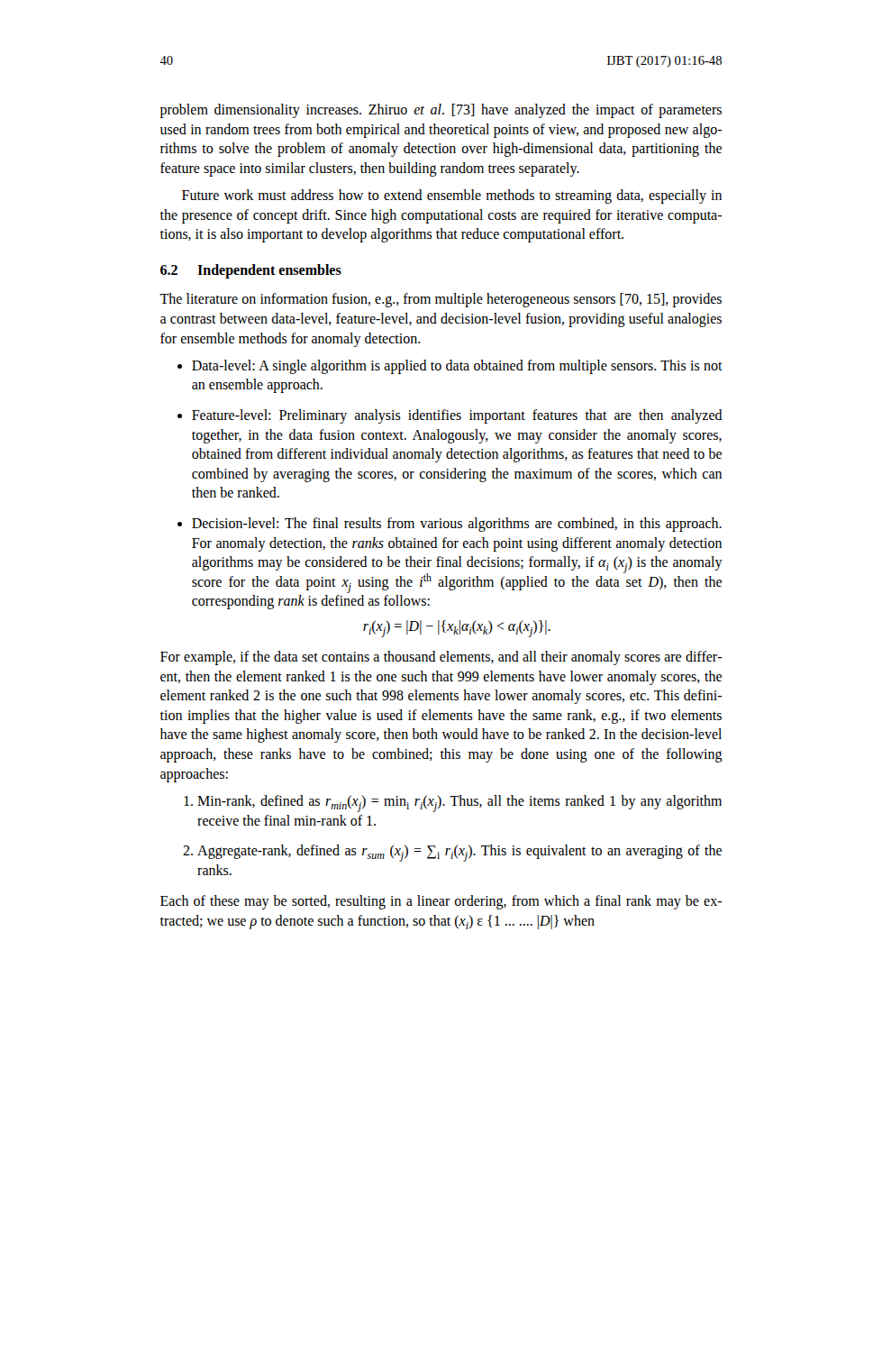40 IJBT (2017) 01:16-48
problem dimensionality increases. Zhiruo et al. [73] have analyzed the impact of parameters used in random trees from both empirical and theoretical points of view, and proposed new algorithms to solve the problem of anomaly detection over high-dimensional data, partitioning the feature space into similar clusters, then building random trees separately.
Future work must address how to extend ensemble methods to streaming data, especially in the presence of concept drift. Since high computational costs are required for iterative computations, it is also important to develop algorithms that reduce computational effort.
6.2 Independent ensembles
The literature on information fusion, e.g., from multiple heterogeneous sensors [70, 15], provides a contrast between data-level, feature-level, and decision-level fusion, providing useful analogies for ensemble methods for anomaly detection.
Data-level: A single algorithm is applied to data obtained from multiple sensors. This is not an ensemble approach.
Feature-level: Preliminary analysis identifies important features that are then analyzed together, in the data fusion context. Analogously, we may consider the anomaly scores, obtained from different individual anomaly detection algorithms, as features that need to be combined by averaging the scores, or considering the maximum of the scores, which can then be ranked.
Decision-level: The final results from various algorithms are combined, in this approach. For anomaly detection, the ranks obtained for each point using different anomaly detection algorithms may be considered to be their final decisions; formally, if αi (xj) is the anomaly score for the data point xj using the ith algorithm (applied to the data set D), then the corresponding rank is defined as follows:
ri(xj) = |D| − |{xk|αi(xk) < αi(xj)}|.
For example, if the data set contains a thousand elements, and all their anomaly scores are different, then the element ranked 1 is the one such that 999 elements have lower anomaly scores, the element ranked 2 is the one such that 998 elements have lower anomaly scores, etc. This definition implies that the higher value is used if elements have the same rank, e.g., if two elements have the same highest anomaly score, then both would have to be ranked 2. In the decision-level approach, these ranks have to be combined; this may be done using one of the following approaches:
Min-rank, defined as rmin(xj) = mini ri(xj). Thus, all the items ranked 1 by any algorithm receive the final min-rank of 1.
Aggregate-rank, defined as rsum (xj) = ∑i ri(xj). This is equivalent to an averaging of the ranks.
Each of these may be sorted, resulting in a linear ordering, from which a final rank may be extracted; we use ρ to denote such a function, so that (xi) ε {1 ... .... |D|} when